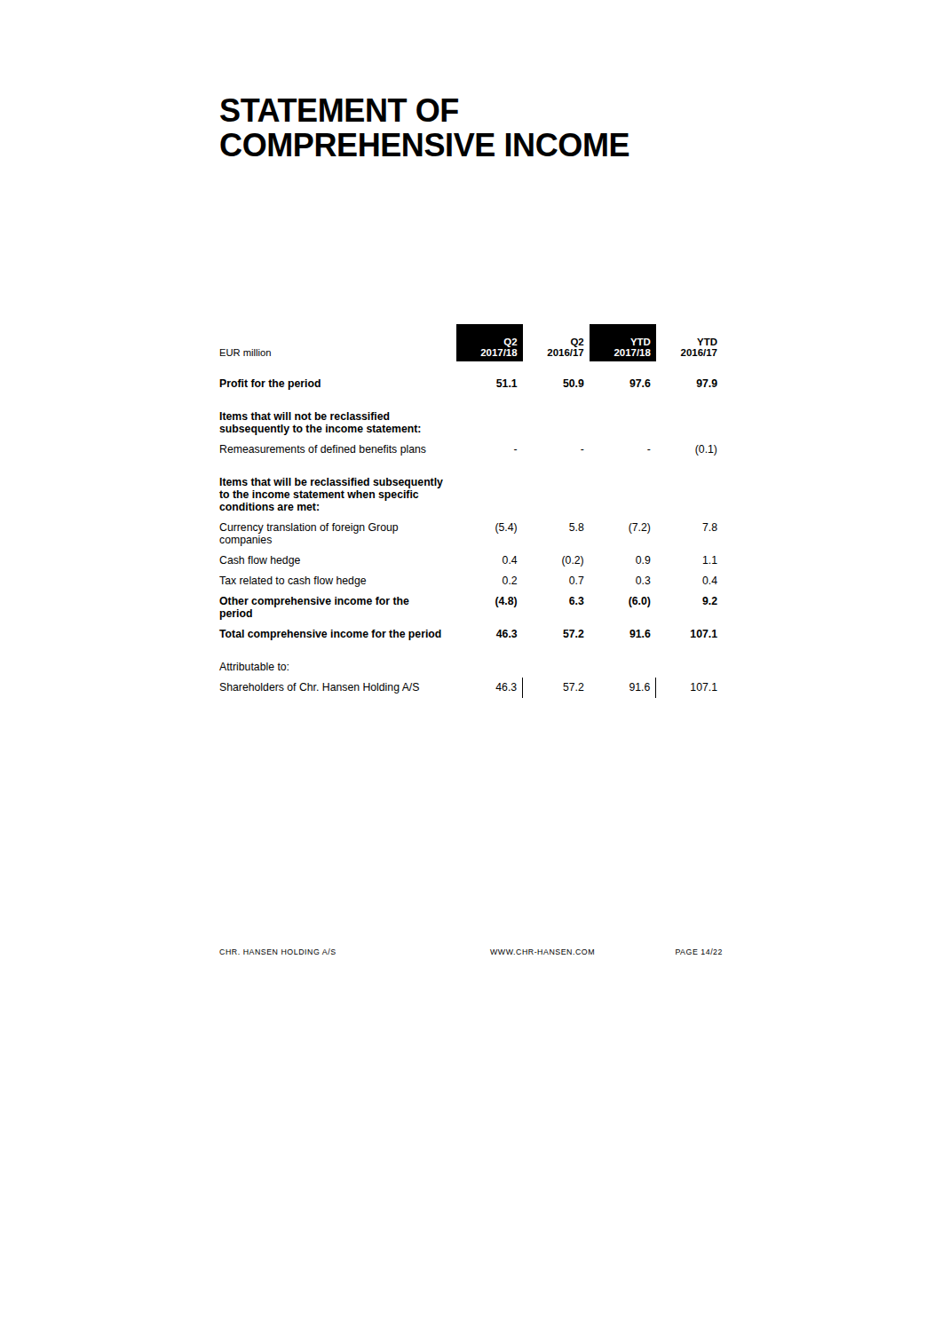Statement of
Comprehensive Income
| EUR million | Q2 2017/18 | Q2 2016/17 | YTD 2017/18 | YTD 2016/17 |
| --- | --- | --- | --- | --- |
| Profit for the period | 51.1 | 50.9 | 97.6 | 97.9 |
| Items that will not be reclassified subsequently to the income statement: | | | | |
| Remeasurements of defined benefits plans | - | - | - | (0.1) |
| Items that will be reclassified subsequently to the income statement when specific conditions are met: | | | | |
| Currency translation of foreign Group companies | (5.4) | 5.8 | (7.2) | 7.8 |
| Cash flow hedge | 0.4 | (0.2) | 0.9 | 1.1 |
| Tax related to cash flow hedge | 0.2 | 0.7 | 0.3 | 0.4 |
| Other comprehensive income for the period | (4.8) | 6.3 | (6.0) | 9.2 |
| Total comprehensive income for the period | 46.3 | 57.2 | 91.6 | 107.1 |
| Attributable to: | | | | |
| Shareholders of Chr. Hansen Holding A/S | 46.3 | 57.2 | 91.6 | 107.1 |
CHR. HANSEN HOLDING A/S WWW.CHR-HANSEN.COM PAGE 14/22